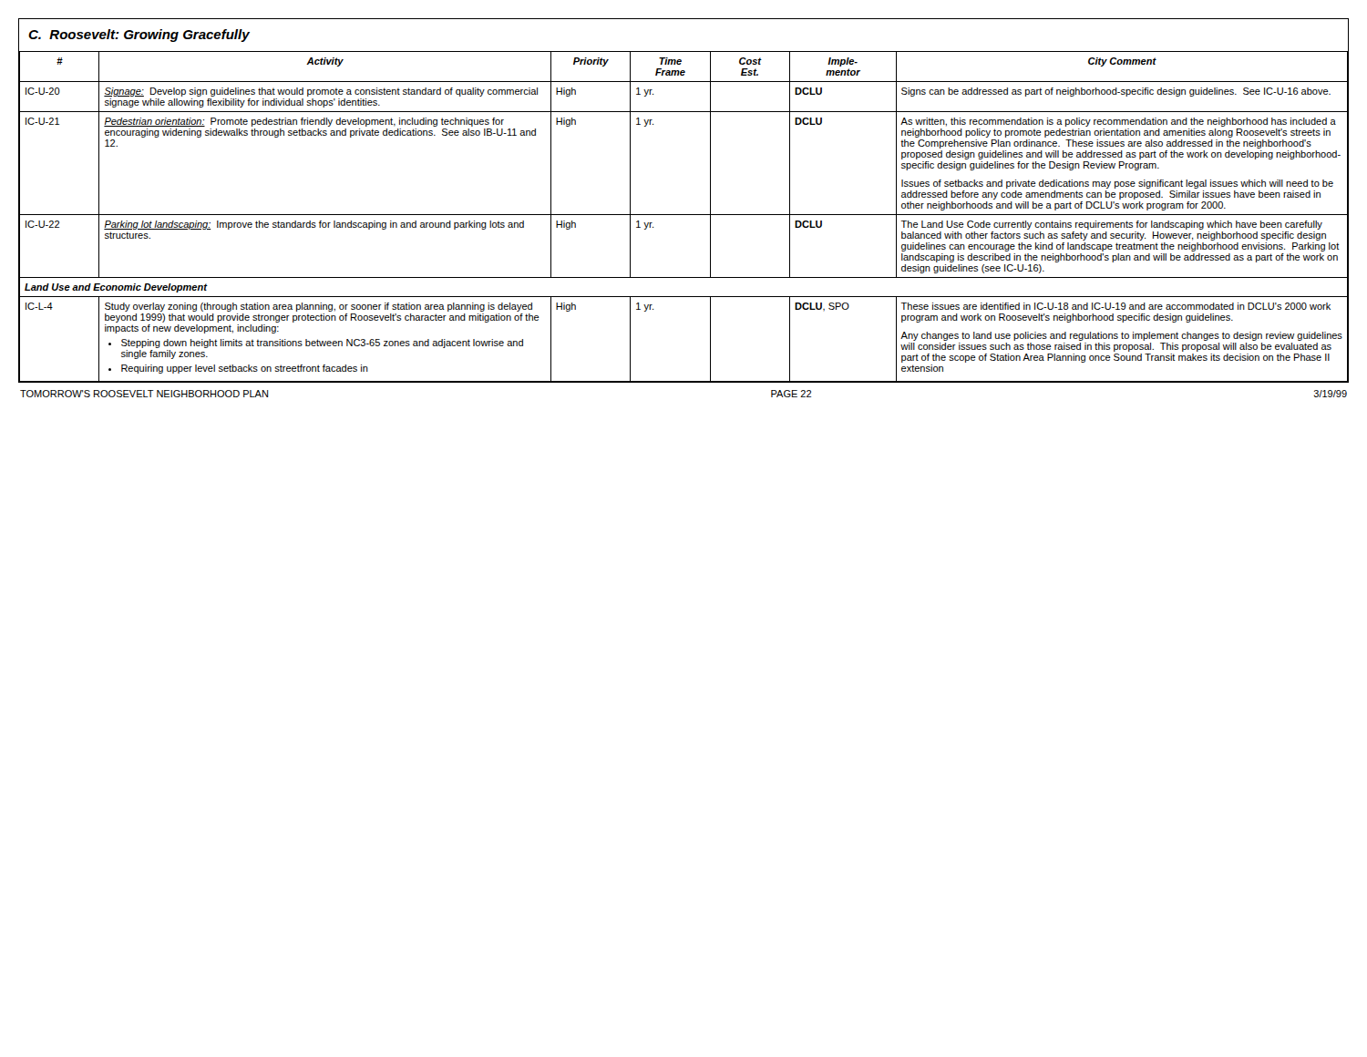C. Roosevelt: Growing Gracefully
| # | Activity | Priority | Time Frame | Cost Est. | Imple- mentor | City Comment |
| --- | --- | --- | --- | --- | --- | --- |
| IC-U-20 | Signage: Develop sign guidelines that would promote a consistent standard of quality commercial signage while allowing flexibility for individual shops' identities. | High | 1 yr. | | DCLU | Signs can be addressed as part of neighborhood-specific design guidelines. See IC-U-16 above. |
| IC-U-21 | Pedestrian orientation: Promote pedestrian friendly development, including techniques for encouraging widening sidewalks through setbacks and private dedications. See also IB-U-11 and 12. | High | 1 yr. | | DCLU | As written, this recommendation is a policy recommendation and the neighborhood has included a neighborhood policy to promote pedestrian orientation and amenities along Roosevelt's streets in the Comprehensive Plan ordinance. These issues are also addressed in the neighborhood's proposed design guidelines and will be addressed as part of the work on developing neighborhood-specific design guidelines for the Design Review Program. Issues of setbacks and private dedications may pose significant legal issues which will need to be addressed before any code amendments can be proposed. Similar issues have been raised in other neighborhoods and will be a part of DCLU's work program for 2000. |
| IC-U-22 | Parking lot landscaping: Improve the standards for landscaping in and around parking lots and structures. | High | 1 yr. | | DCLU | The Land Use Code currently contains requirements for landscaping which have been carefully balanced with other factors such as safety and security. However, neighborhood specific design guidelines can encourage the kind of landscape treatment the neighborhood envisions. Parking lot landscaping is described in the neighborhood's plan and will be addressed as a part of the work on design guidelines (see IC-U-16). |
| Land Use and Economic Development |
| IC-L-4 | Study overlay zoning (through station area planning, or sooner if station area planning is delayed beyond 1999) that would provide stronger protection of Roosevelt's character and mitigation of the impacts of new development, including: Stepping down height limits at transitions between NC3-65 zones and adjacent lowrise and single family zones. Requiring upper level setbacks on streetfront facades in | High | 1 yr. | | DCLU , SPO | These issues are identified in IC-U-18 and IC-U-19 and are accommodated in DCLU's 2000 work program and work on Roosevelt's neighborhood specific design guidelines. Any changes to land use policies and regulations to implement changes to design review guidelines will consider issues such as those raised in this proposal. This proposal will also be evaluated as part of the scope of Station Area Planning once Sound Transit makes its decision on the Phase II extension |
Tomorrow's Roosevelt Neighborhood Plan
PAGE 22
3/19/99